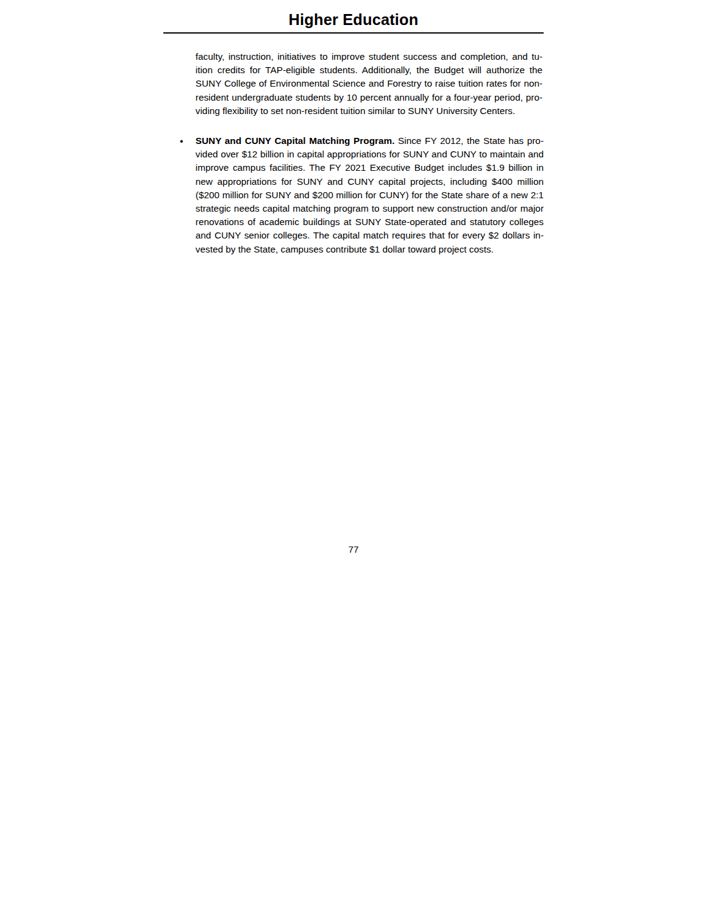Higher Education
faculty, instruction, initiatives to improve student success and completion, and tuition credits for TAP-eligible students. Additionally, the Budget will authorize the SUNY College of Environmental Science and Forestry to raise tuition rates for non-resident undergraduate students by 10 percent annually for a four-year period, providing flexibility to set non-resident tuition similar to SUNY University Centers.
SUNY and CUNY Capital Matching Program. Since FY 2012, the State has provided over $12 billion in capital appropriations for SUNY and CUNY to maintain and improve campus facilities. The FY 2021 Executive Budget includes $1.9 billion in new appropriations for SUNY and CUNY capital projects, including $400 million ($200 million for SUNY and $200 million for CUNY) for the State share of a new 2:1 strategic needs capital matching program to support new construction and/or major renovations of academic buildings at SUNY State-operated and statutory colleges and CUNY senior colleges. The capital match requires that for every $2 dollars invested by the State, campuses contribute $1 dollar toward project costs.
77